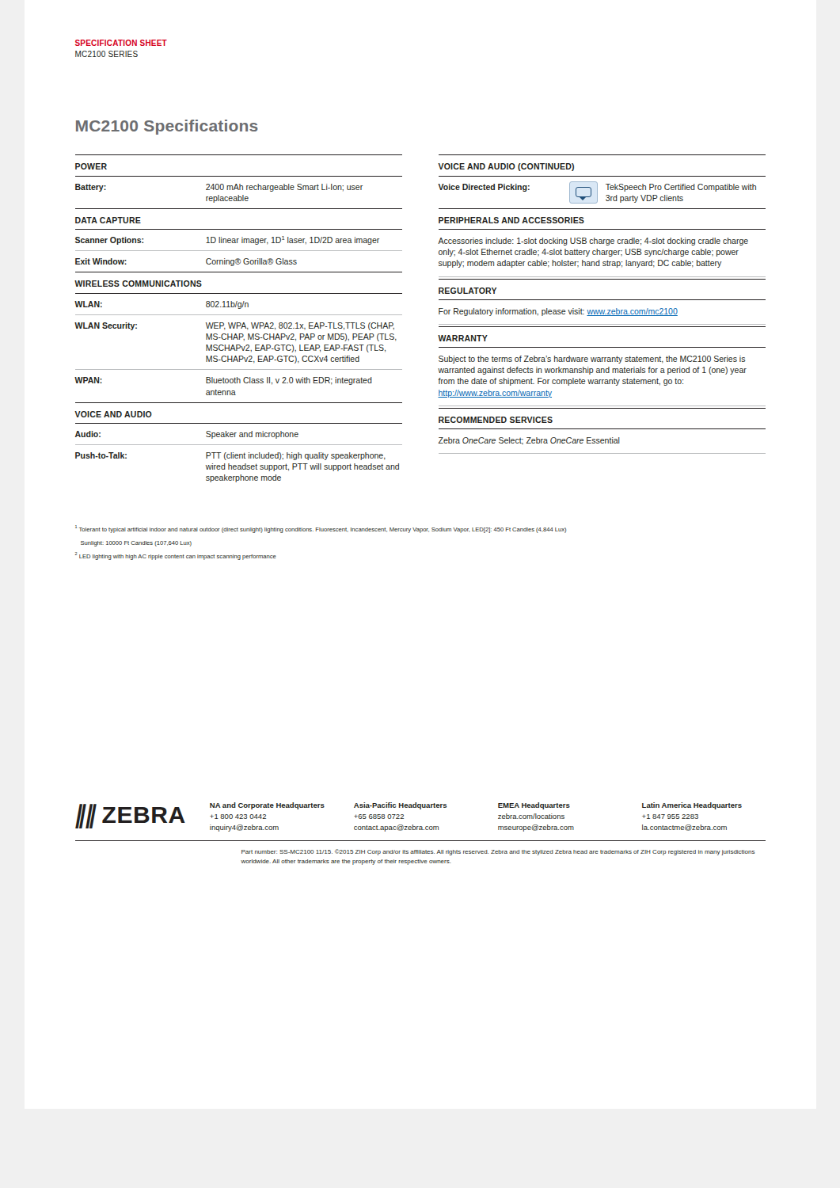SPECIFICATION SHEET
MC2100 SERIES
MC2100 Specifications
| POWER |
| --- |
| Battery: | 2400 mAh rechargeable Smart Li-Ion; user replaceable |
| DATA CAPTURE |
| --- |
| Scanner Options: | 1D linear imager, 1D 1 laser, 1D/2D area imager |
| Exit Window: | Corning® Gorilla® Glass |
| WIRELESS COMMUNICATIONS |
| --- |
| WLAN: | 802.11b/g/n |
| WLAN Security: | WEP, WPA, WPA2, 802.1x, EAP-TLS,TTLS (CHAP, MS-CHAP, MS-CHAPv2, PAP or MD5), PEAP (TLS, MSCHAPv2, EAP-GTC), LEAP, EAP-FAST (TLS, MS-CHAPv2, EAP-GTC), CCXv4 certified |
| WPAN: | Bluetooth Class II, v 2.0 with EDR; integrated antenna |
| VOICE AND AUDIO |
| --- |
| Audio: | Speaker and microphone |
| Push-to-Talk: | PTT (client included); high quality speakerphone, wired headset support, PTT will support headset and speakerphone mode |
| VOICE AND AUDIO (CONTINUED) |
| --- |
| Voice Directed Picking: | TekSpeech Pro Certified Compatible with 3rd party VDP clients |
PERIPHERALS AND ACCESSORIES
Accessories include: 1-slot docking USB charge cradle; 4-slot docking cradle charge only; 4-slot Ethernet cradle; 4-slot battery charger; USB sync/charge cable; power supply; modem adapter cable; holster; hand strap; lanyard; DC cable; battery
REGULATORY
For Regulatory information, please visit: www.zebra.com/mc2100
WARRANTY
Subject to the terms of Zebra’s hardware warranty statement, the MC2100 Series is warranted against defects in workmanship and materials for a period of 1 (one) year from the date of shipment. For complete warranty statement, go to:
http://www.zebra.com/warranty
RECOMMENDED SERVICES
Zebra OneCare Select; Zebra OneCare Essential
1 Tolerant to typical artificial indoor and natural outdoor (direct sunlight) lighting conditions. Fluorescent, Incandescent, Mercury Vapor, Sodium Vapor, LED[2]: 450 Ft Candles (4,844 Lux)
Sunlight: 10000 Ft Candles (107,640 Lux)
2 LED lighting with high AC ripple content can impact scanning performance
∥∥ ZEBRA
NA and Corporate Headquarters
+1 800 423 0442
inquiry4@zebra.com
Asia-Pacific Headquarters
+65 6858 0722
contact.apac@zebra.com
EMEA Headquarters
zebra.com/locations
mseurope@zebra.com
Latin America Headquarters
+1 847 955 2283
la.contactme@zebra.com
Part number: SS-MC2100 11/15. ©2015 ZIH Corp and/or its affiliates. All rights reserved. Zebra and the stylized Zebra head are trademarks of ZIH Corp registered in many jurisdictions worldwide. All other trademarks are the property of their respective owners.